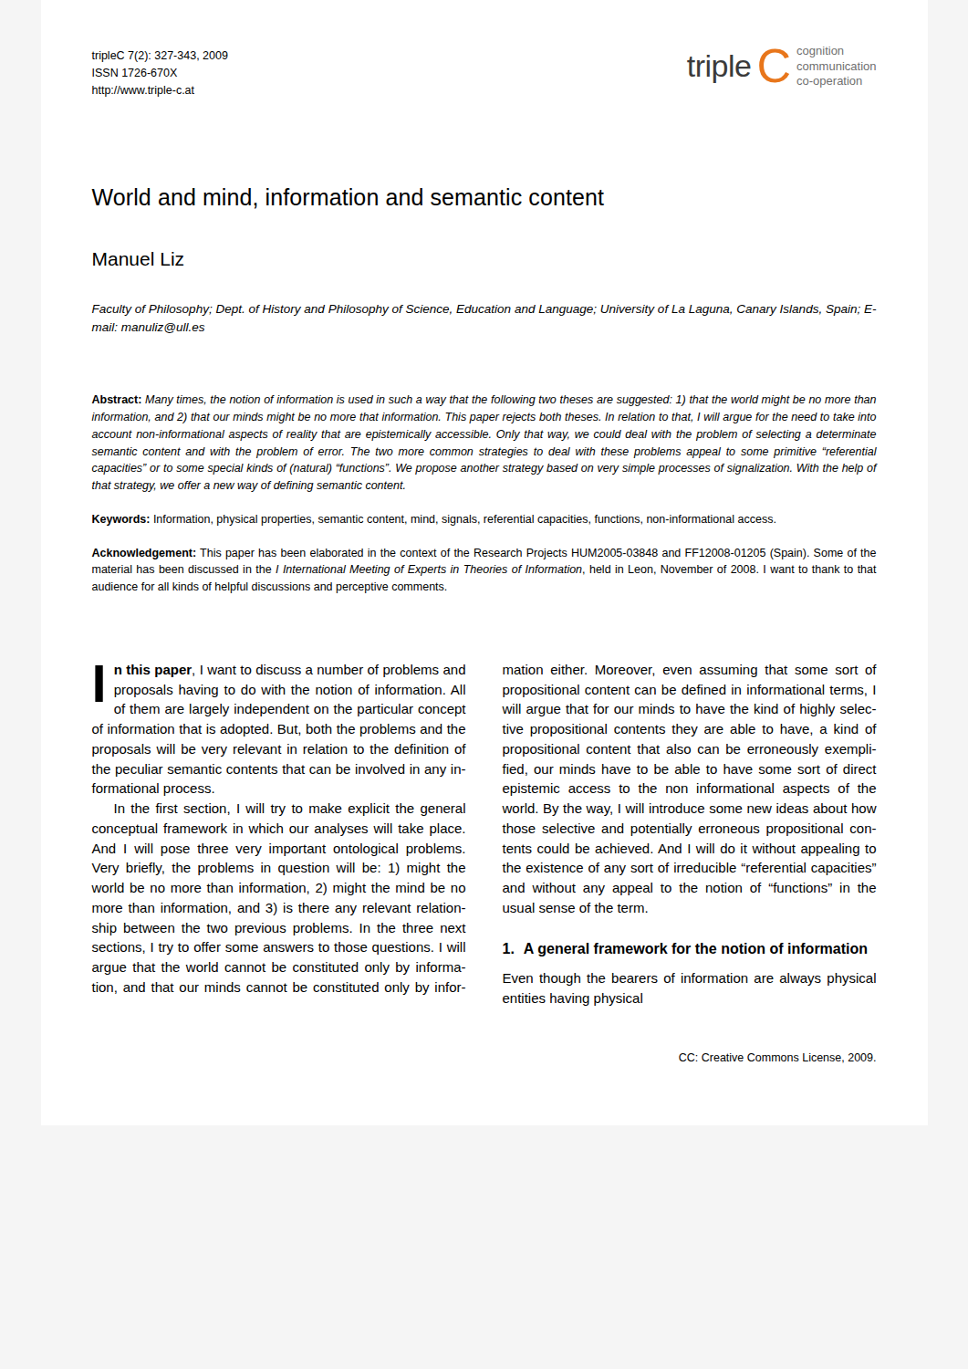tripleC 7(2): 327-343, 2009
ISSN 1726-670X
http://www.triple-c.at
triple C cognition
communication
co-operation
World and mind, information and semantic content
Manuel Liz
Faculty of Philosophy; Dept. of History and Philosophy of Science, Education and Language; University of La Laguna, Canary Islands, Spain; E-mail: manuliz@ull.es
Abstract: Many times, the notion of information is used in such a way that the following two theses are suggested: 1) that the world might be no more than information, and 2) that our minds might be no more that information. This paper rejects both theses. In relation to that, I will argue for the need to take into account non-informational aspects of reality that are epistemically accessible. Only that way, we could deal with the problem of selecting a determinate semantic content and with the problem of error. The two more common strategies to deal with these problems appeal to some primitive “referential capacities” or to some special kinds of (natural) “functions”. We propose another strategy based on very simple processes of signalization. With the help of that strategy, we offer a new way of defining semantic content.
Keywords: Information, physical properties, semantic content, mind, signals, referential capacities, functions, non-informational access.
Acknowledgement: This paper has been elaborated in the context of the Research Projects HUM2005-03848 and FF12008-01205 (Spain). Some of the material has been discussed in the I International Meeting of Experts in Theories of Information, held in Leon, November of 2008. I want to thank to that audience for all kinds of helpful discussions and perceptive comments.
In this paper, I want to discuss a number of problems and proposals having to do with the notion of information. All of them are largely independent on the particular concept of information that is adopted. But, both the problems and the proposals will be very relevant in relation to the definition of the peculiar semantic contents that can be involved in any informational process.
In the first section, I will try to make explicit the general conceptual framework in which our analyses will take place. And I will pose three very important ontological problems. Very briefly, the problems in question will be: 1) might the world be no more than information, 2) might the mind be no more than information, and 3) is there any relevant relationship between the two previous problems. In the three next sections, I try to offer some answers to those questions. I will argue that the world cannot be constituted only by information, and that our minds cannot be constituted only by information either. Moreover, even assuming that some sort of propositional content can be defined in informational terms, I will argue that for our minds to have the kind of highly selective propositional contents they are able to have, a kind of propositional content that also can be erroneously exemplified, our minds have to be able to have some sort of direct epistemic access to the non informational aspects of the world. By the way, I will introduce some new ideas about how those selective and potentially erroneous propositional contents could be achieved. And I will do it without appealing to the existence of any sort of irreducible “referential capacities” and without any appeal to the notion of “functions” in the usual sense of the term.
1. A general framework for the notion of information
Even though the bearers of information are always physical entities having physical
CC: Creative Commons License, 2009.